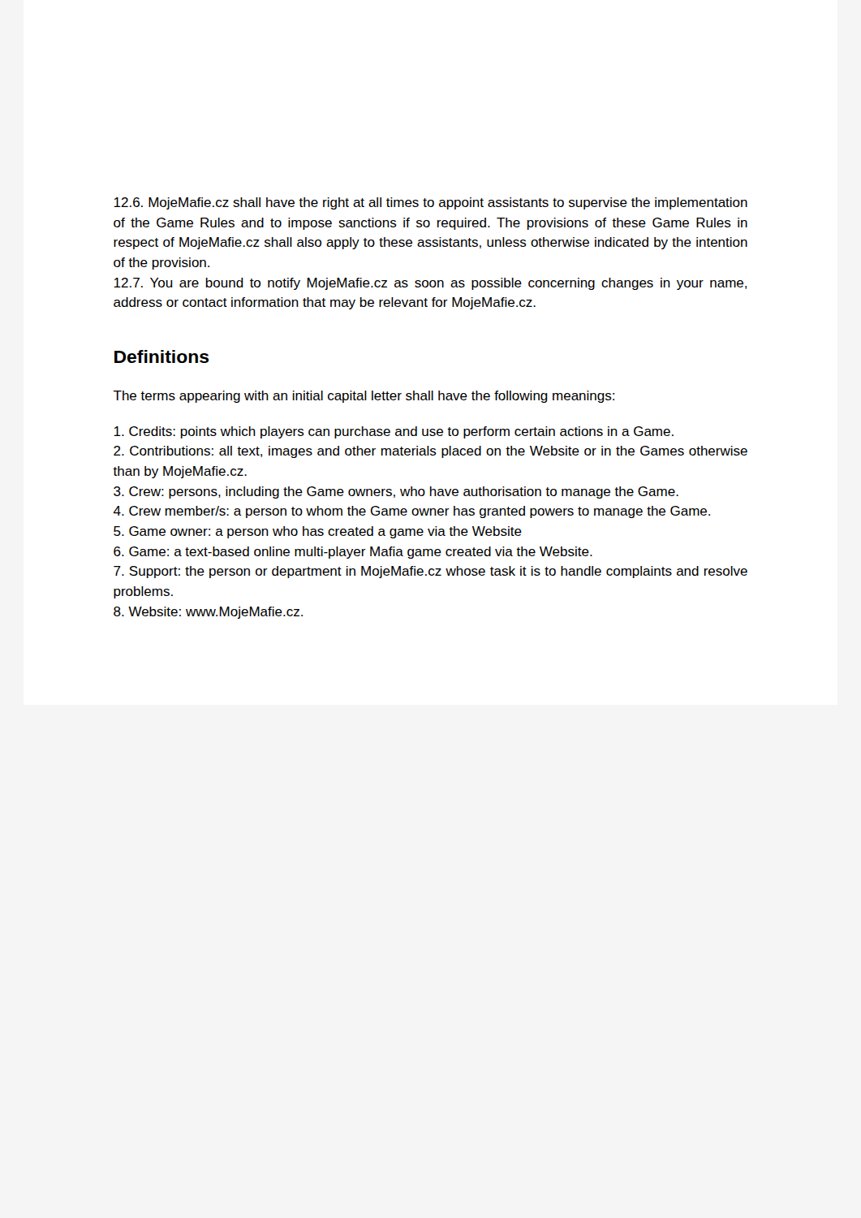12.6. MojeMafie.cz shall have the right at all times to appoint assistants to supervise the implementation of the Game Rules and to impose sanctions if so required. The provisions of these Game Rules in respect of MojeMafie.cz shall also apply to these assistants, unless otherwise indicated by the intention of the provision.
12.7. You are bound to notify MojeMafie.cz as soon as possible concerning changes in your name, address or contact information that may be relevant for MojeMafie.cz.
Definitions
The terms appearing with an initial capital letter shall have the following meanings:
1. Credits: points which players can purchase and use to perform certain actions in a Game.
2. Contributions: all text, images and other materials placed on the Website or in the Games otherwise than by MojeMafie.cz.
3. Crew: persons, including the Game owners, who have authorisation to manage the Game.
4. Crew member/s: a person to whom the Game owner has granted powers to manage the Game.
5. Game owner: a person who has created a game via the Website
6. Game: a text-based online multi-player Mafia game created via the Website.
7. Support: the person or department in MojeMafie.cz whose task it is to handle complaints and resolve problems.
8. Website: www.MojeMafie.cz.